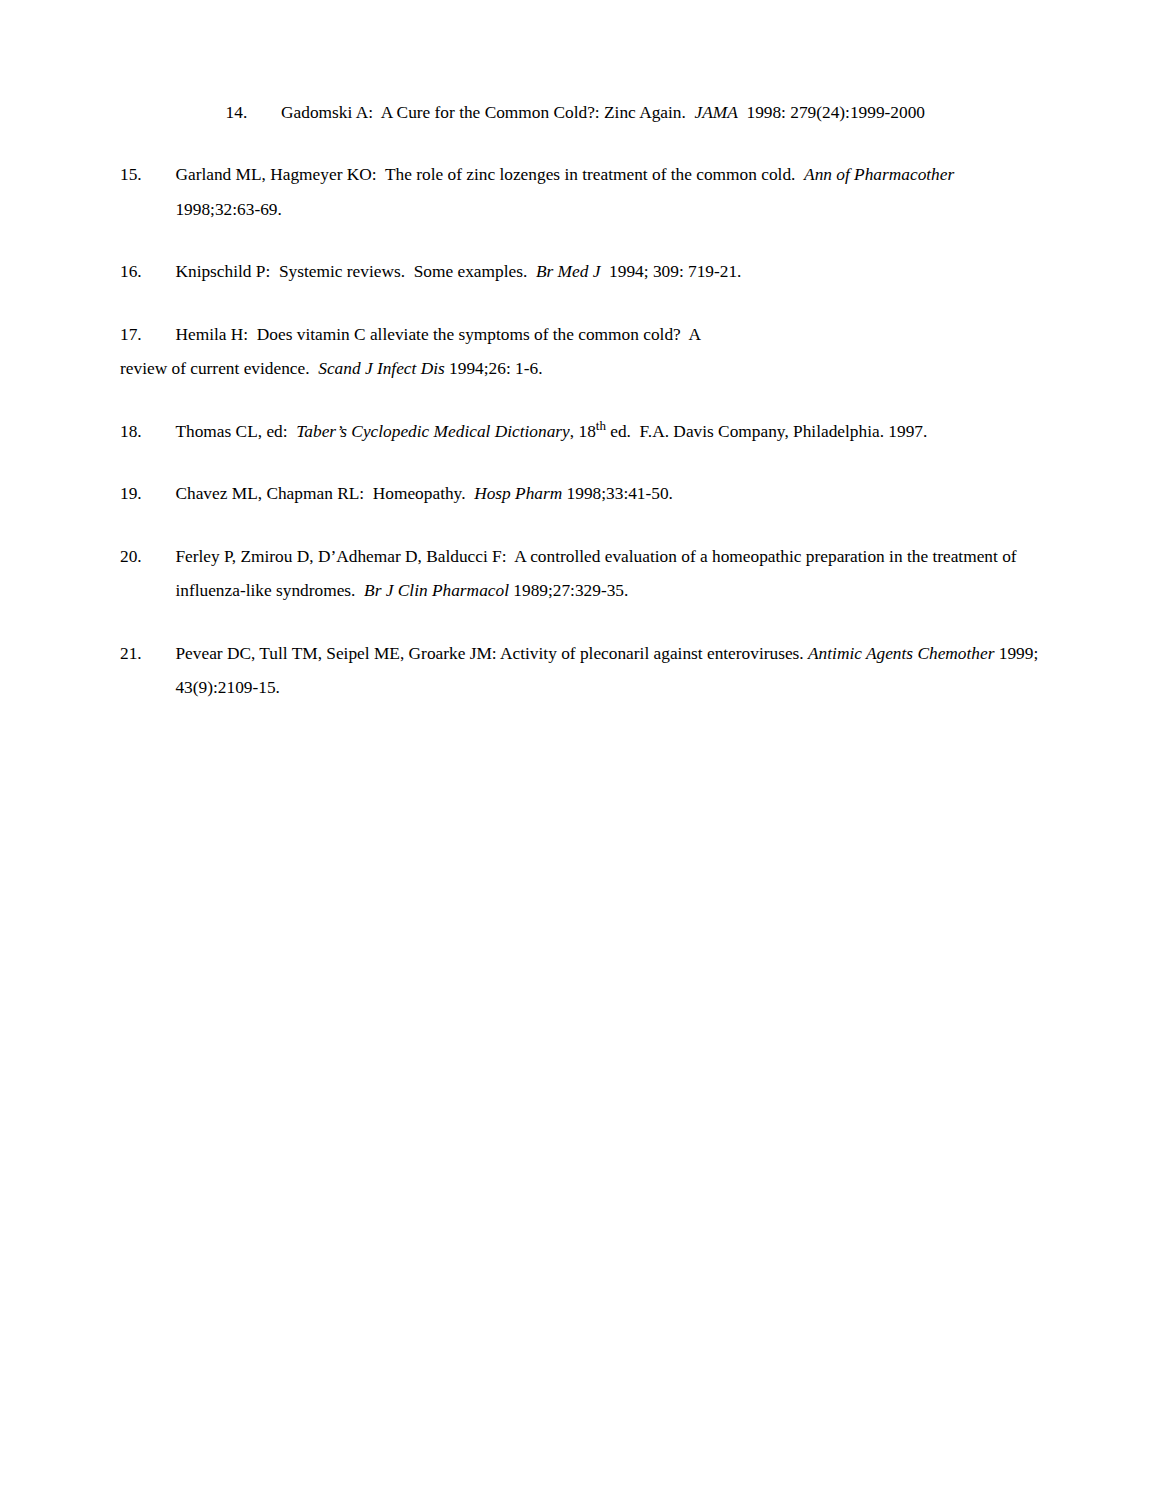14. Gadomski A: A Cure for the Common Cold?: Zinc Again. JAMA 1998: 279(24):1999-2000
15. Garland ML, Hagmeyer KO: The role of zinc lozenges in treatment of the common cold. Ann of Pharmacother 1998;32:63-69.
16. Knipschild P: Systemic reviews. Some examples. Br Med J 1994; 309: 719-21.
17.
Hemila H: Does vitamin C alleviate the symptoms of the common cold? A
review of current evidence. Scand J Infect Dis 1994;26: 1-6.
18. Thomas CL, ed: Taber’s Cyclopedic Medical Dictionary, 18th ed. F.A. Davis Company, Philadelphia. 1997.
19. Chavez ML, Chapman RL: Homeopathy. Hosp Pharm 1998;33:41-50.
20. Ferley P, Zmirou D, D’Adhemar D, Balducci F: A controlled evaluation of a homeopathic preparation in the treatment of influenza-like syndromes. Br J Clin Pharmacol 1989;27:329-35.
21. Pevear DC, Tull TM, Seipel ME, Groarke JM: Activity of pleconaril against enteroviruses. Antimic Agents Chemother 1999; 43(9):2109-15.